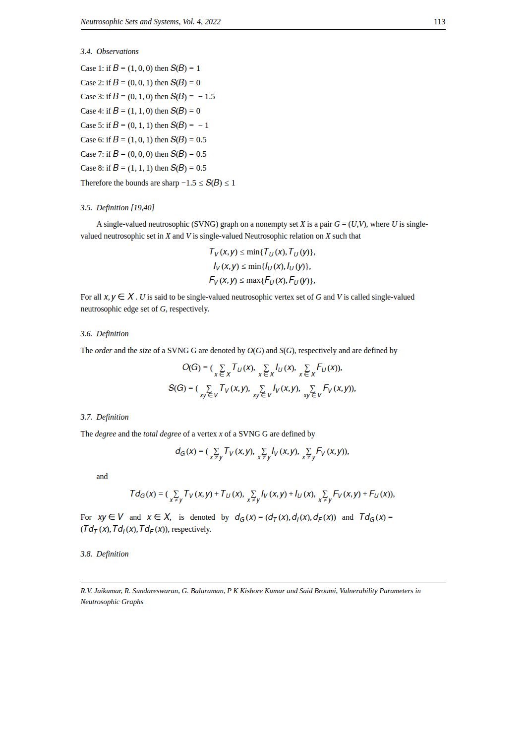Neutrosophic Sets and Systems, Vol. 4, 2022 113
3.4. Observations
Case 1: if B=(1,0,0) then S(B)=1
Case 2: if B=(0,0,1) then S(B)=0
Case 3: if B=(0,1,0) then S(B)=−1.5
Case 4: if B=(1,1,0) then S(B)=0
Case 5: if B=(0,1,1) then S(B)=−1
Case 6: if B=(1,0,1) then S(B)=0.5
Case 7: if B=(0,0,0) then S(B)=0.5
Case 8: if B=(1,1,1) then S(B)=0.5
Therefore the bounds are sharp −1.5≤S(B)≤1
3.5. Definition [19,40]
A single-valued neutrosophic (SVNG) graph on a nonempty set X is a pair G = (U,V), where U is single-valued neutrosophic set in X and V is single-valued Neutrosophic relation on X such that
TV(x,y) ≤ min{TU(x),TU(y)},
IV(x,y) ≤ min{IU(x),IU(y)},
FV(x,y) ≤ max{FU(x),FU(y)},
For all x,y∈X . U is said to be single-valued neutrosophic vertex set of G and V is called single-valued neutrosophic edge set of G, respectively.
3.6. Definition
The order and the size of a SVNG G are denoted by O(G) and S(G), respectively and are defined by
O(G)= ( ∑x∈X TU(x) , ∑x∈X IU(x) , ∑x∈X FU(x) ) ,
S(G)= ( ∑xy∈V TV(x,y) , ∑xy∈V IV(x,y) , ∑xy∈V FV(x,y) ) ,
3.7. Definition
The degree and the total degree of a vertex x of a SVNG G are defined by
dG(x)= ( ∑x≠y TV(x,y) , ∑x≠y IV(x,y) , ∑x≠y FV(x,y) ) ,
and
TdG(x)= ( ∑x≠y TV(x,y) + TU(x) , ∑x≠y IV(x,y) + IU(x) , ∑x≠y FV(x,y) + FU(x) ) ,
For xy∈V and x∈X, is denoted by dG(x)=(dT(x),dI(x),dF(x)) and TdG(x)= (TdT(x),TdI(x),TdF(x)), respectively.
3.8. Definition
R.V. Jaikumar, R. Sundareswaran, G. Balaraman, P K Kishore Kumar and Said Broumi, Vulnerability Parameters in Neutrosophic Graphs